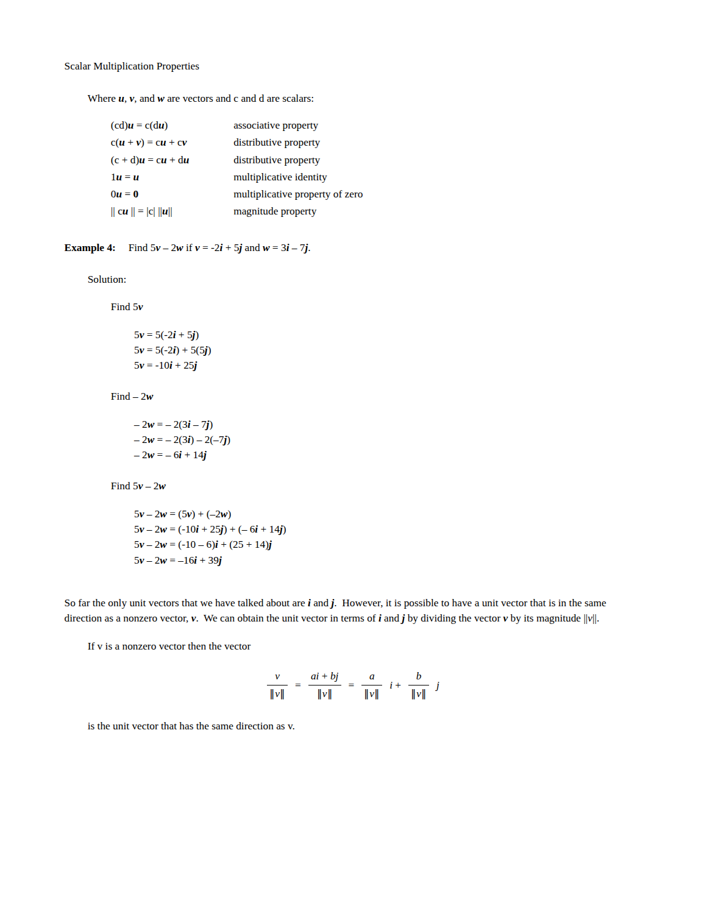Scalar Multiplication Properties
Where u, v, and w are vectors and c and d are scalars:
| (cd) u = c(d u ) | associative property |
| c( u + v ) = c u + c v | distributive property |
| (c + d) u = c u + d u | distributive property |
| 1 u = u | multiplicative identity |
| 0 u = 0 | multiplicative property of zero |
| // c u // = /c/ // u // | magnitude property |
Example 4: Find 5v – 2w if v = -2i + 5j and w = 3i – 7j.
Solution:
Find 5v
5v = 5(-2i + 5j)
5v = 5(-2i) + 5(5j)
5v = -10i + 25j
Find – 2w
– 2w = – 2(3i – 7j)
– 2w = – 2(3i) – 2(–7j)
– 2w = – 6i + 14j
Find 5v – 2w
5v – 2w = (5v) + (–2w)
5v – 2w = (-10i + 25j) + (– 6i + 14j)
5v – 2w = (-10 – 6)i + (25 + 14)j
5v – 2w = –16i + 39j
So far the only unit vectors that we have talked about are i and j. However, it is possible to have a unit vector that is in the same direction as a nonzero vector, v. We can obtain the unit vector in terms of i and j by dividing the vector v by its magnitude ||v||.
If v is a nonzero vector then the vector
v ∥v∥ = ai + bj ∥v∥ = a ∥v∥ i + b ∥v∥ j
is the unit vector that has the same direction as v.